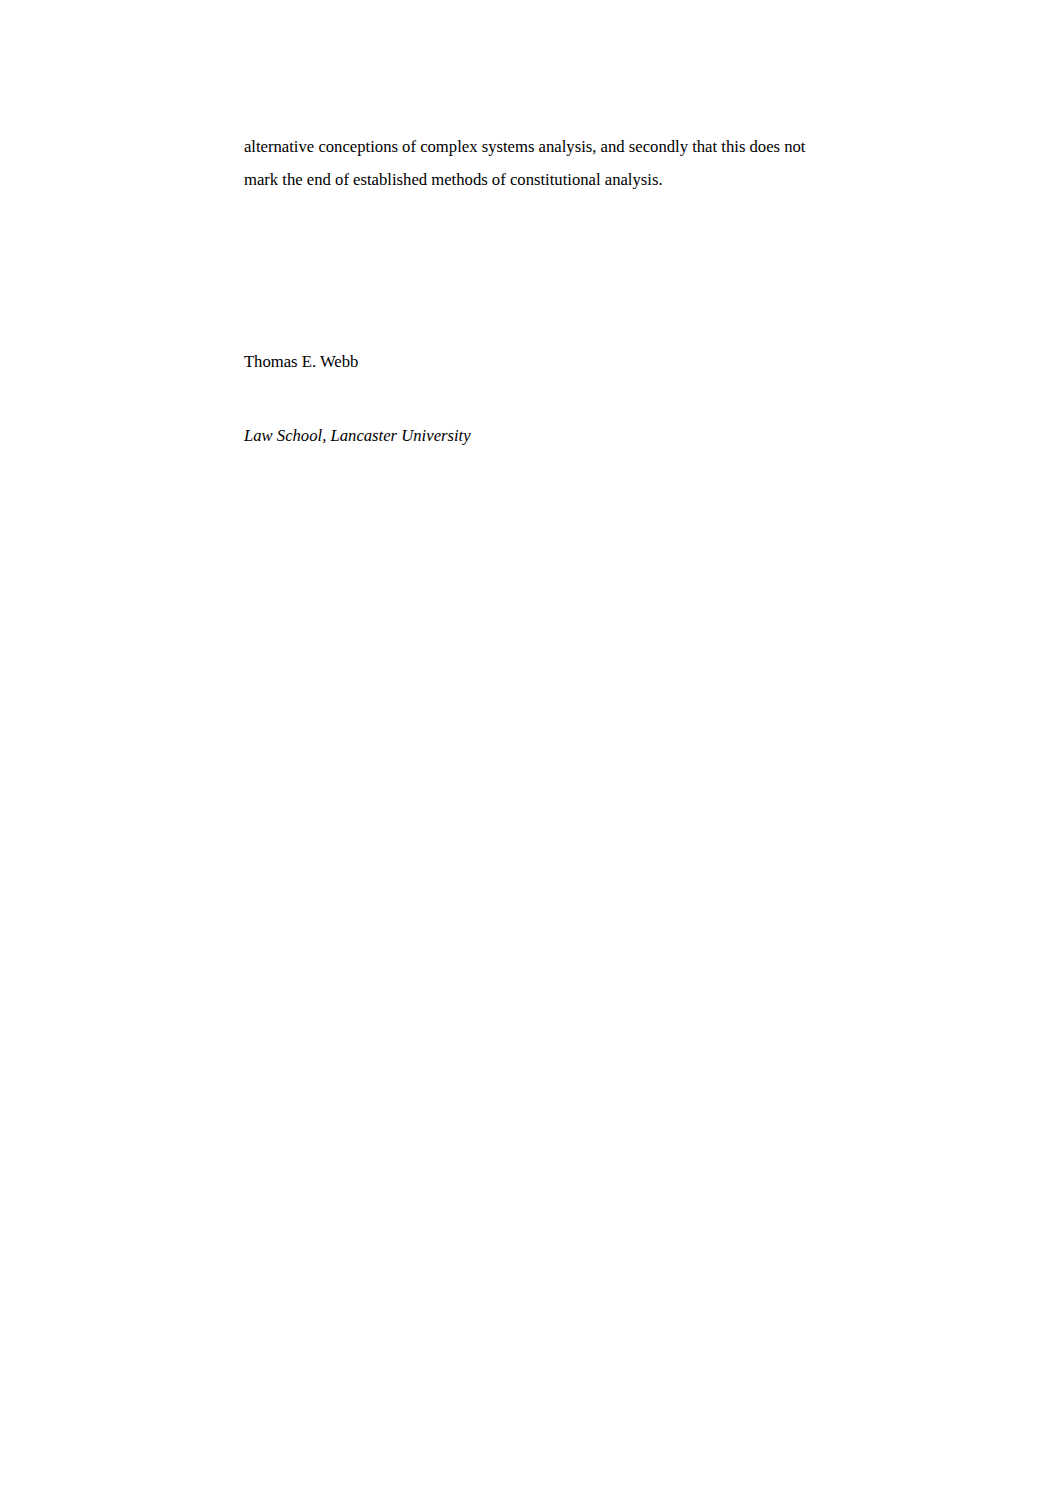alternative conceptions of complex systems analysis, and secondly that this does not mark the end of established methods of constitutional analysis.
Thomas E. Webb
Law School, Lancaster University